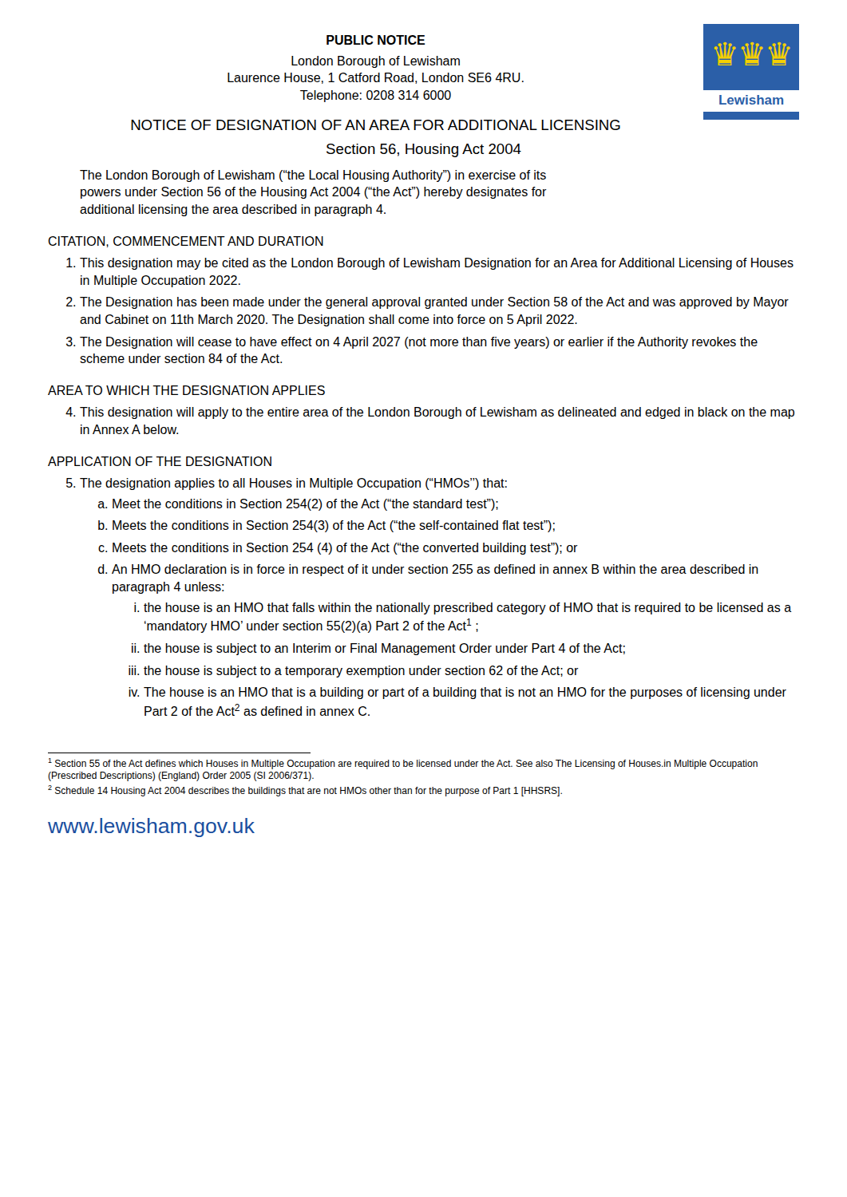♛♛♛
Lewisham
PUBLIC NOTICE
London Borough of Lewisham
Laurence House, 1 Catford Road, London SE6 4RU.
Telephone: 0208 314 6000
NOTICE OF DESIGNATION OF AN AREA FOR ADDITIONAL LICENSING
Section 56, Housing Act 2004
The London Borough of Lewisham (“the Local Housing Authority”) in exercise of its powers under Section 56 of the Housing Act 2004 (“the Act”) hereby designates for additional licensing the area described in paragraph 4.
CITATION, COMMENCEMENT AND DURATION
This designation may be cited as the London Borough of Lewisham Designation for an Area for Additional Licensing of Houses in Multiple Occupation 2022.
The Designation has been made under the general approval granted under Section 58 of the Act and was approved by Mayor and Cabinet on 11th March 2020. The Designation shall come into force on 5 April 2022.
The Designation will cease to have effect on 4 April 2027 (not more than five years) or earlier if the Authority revokes the scheme under section 84 of the Act.
AREA TO WHICH THE DESIGNATION APPLIES
This designation will apply to the entire area of the London Borough of Lewisham as delineated and edged in black on the map in Annex A below.
APPLICATION OF THE DESIGNATION
The designation applies to all Houses in Multiple Occupation (“HMOs’’) that:
Meet the conditions in Section 254(2) of the Act (“the standard test”);
Meets the conditions in Section 254(3) of the Act (“the self-contained flat test”);
Meets the conditions in Section 254 (4) of the Act (“the converted building test”); or
An HMO declaration is in force in respect of it under section 255 as defined in annex B within the area described in paragraph 4 unless:
the house is an HMO that falls within the nationally prescribed category of HMO that is required to be licensed as a ‘mandatory HMO’ under section 55(2)(a) Part 2 of the Act1 ;
the house is subject to an Interim or Final Management Order under Part 4 of the Act;
the house is subject to a temporary exemption under section 62 of the Act; or
The house is an HMO that is a building or part of a building that is not an HMO for the purposes of licensing under Part 2 of the Act2 as defined in annex C.
1 Section 55 of the Act defines which Houses in Multiple Occupation are required to be licensed under the Act. See also The Licensing of Houses.in Multiple Occupation (Prescribed Descriptions) (England) Order 2005 (SI 2006/371).
2 Schedule 14 Housing Act 2004 describes the buildings that are not HMOs other than for the purpose of Part 1 [HHSRS].
www.lewisham.gov.uk